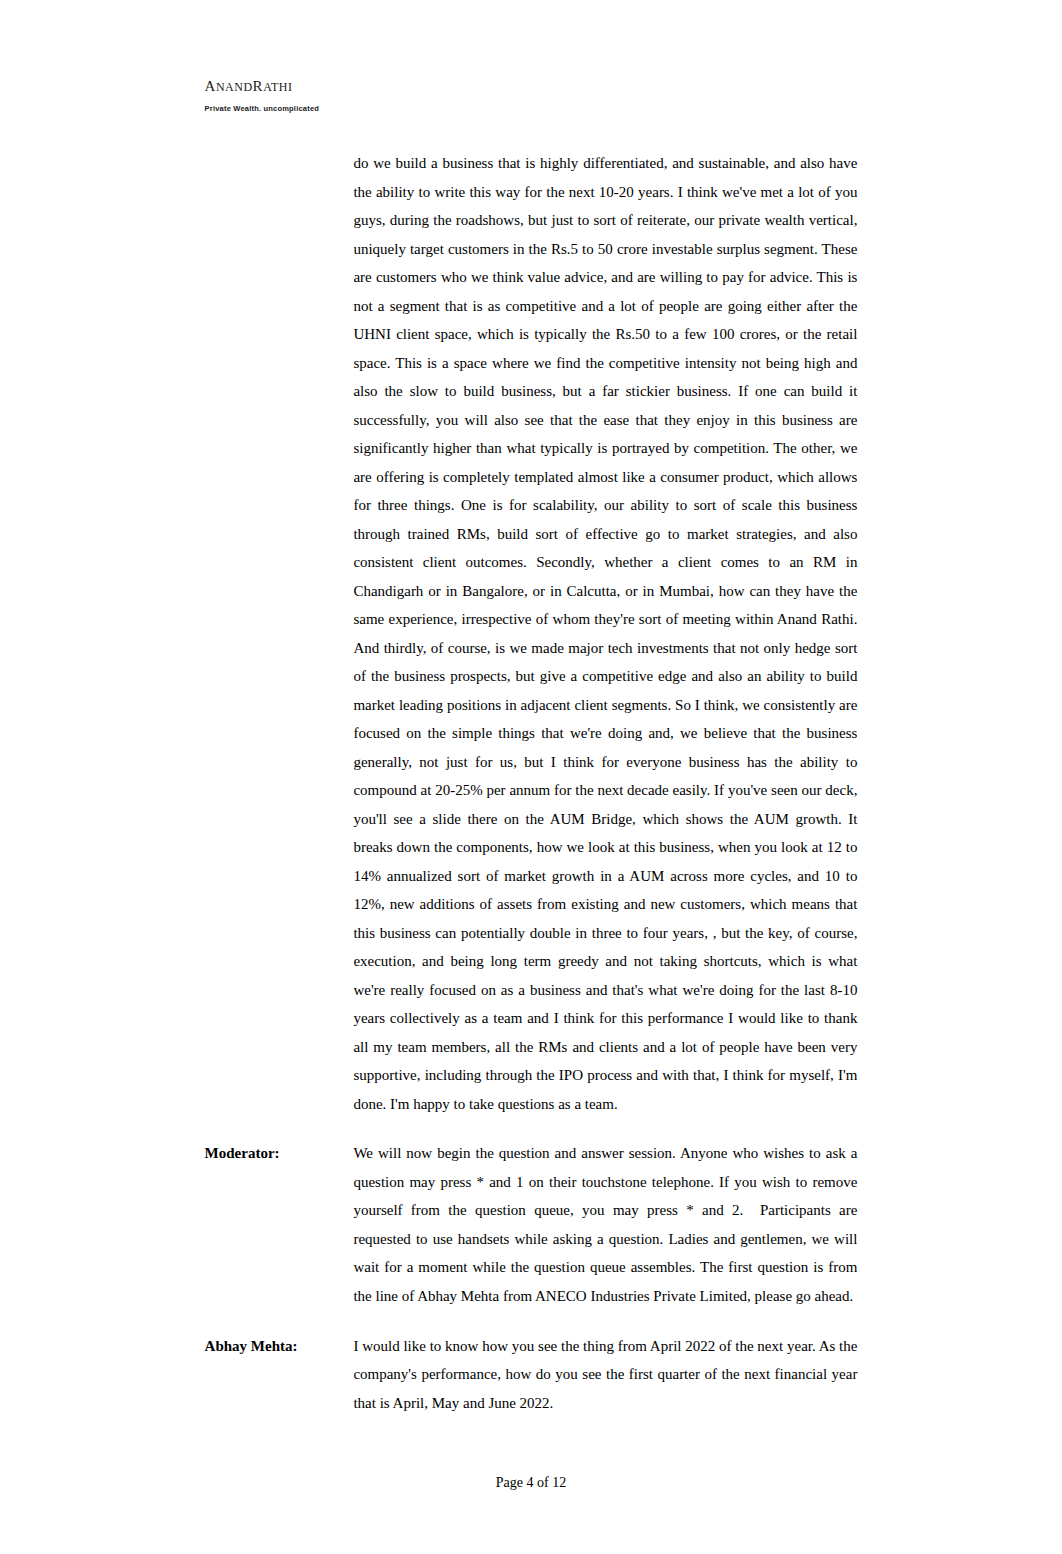ANANDRATHI
Private Wealth. uncomplicated
do we build a business that is highly differentiated, and sustainable, and also have the ability to write this way for the next 10-20 years. I think we've met a lot of you guys, during the roadshows, but just to sort of reiterate, our private wealth vertical, uniquely target customers in the Rs.5 to 50 crore investable surplus segment. These are customers who we think value advice, and are willing to pay for advice. This is not a segment that is as competitive and a lot of people are going either after the UHNI client space, which is typically the Rs.50 to a few 100 crores, or the retail space. This is a space where we find the competitive intensity not being high and also the slow to build business, but a far stickier business. If one can build it successfully, you will also see that the ease that they enjoy in this business are significantly higher than what typically is portrayed by competition. The other, we are offering is completely templated almost like a consumer product, which allows for three things. One is for scalability, our ability to sort of scale this business through trained RMs, build sort of effective go to market strategies, and also consistent client outcomes. Secondly, whether a client comes to an RM in Chandigarh or in Bangalore, or in Calcutta, or in Mumbai, how can they have the same experience, irrespective of whom they're sort of meeting within Anand Rathi. And thirdly, of course, is we made major tech investments that not only hedge sort of the business prospects, but give a competitive edge and also an ability to build market leading positions in adjacent client segments. So I think, we consistently are focused on the simple things that we're doing and, we believe that the business generally, not just for us, but I think for everyone business has the ability to compound at 20-25% per annum for the next decade easily. If you've seen our deck, you'll see a slide there on the AUM Bridge, which shows the AUM growth. It breaks down the components, how we look at this business, when you look at 12 to 14% annualized sort of market growth in a AUM across more cycles, and 10 to 12%, new additions of assets from existing and new customers, which means that this business can potentially double in three to four years, , but the key, of course, execution, and being long term greedy and not taking shortcuts, which is what we're really focused on as a business and that's what we're doing for the last 8-10 years collectively as a team and I think for this performance I would like to thank all my team members, all the RMs and clients and a lot of people have been very supportive, including through the IPO process and with that, I think for myself, I'm done. I'm happy to take questions as a team.
Moderator:
We will now begin the question and answer session. Anyone who wishes to ask a question may press * and 1 on their touchstone telephone. If you wish to remove yourself from the question queue, you may press * and 2. Participants are requested to use handsets while asking a question. Ladies and gentlemen, we will wait for a moment while the question queue assembles. The first question is from the line of Abhay Mehta from ANECO Industries Private Limited, please go ahead.
Abhay Mehta:
I would like to know how you see the thing from April 2022 of the next year. As the company's performance, how do you see the first quarter of the next financial year that is April, May and June 2022.
Page 4 of 12